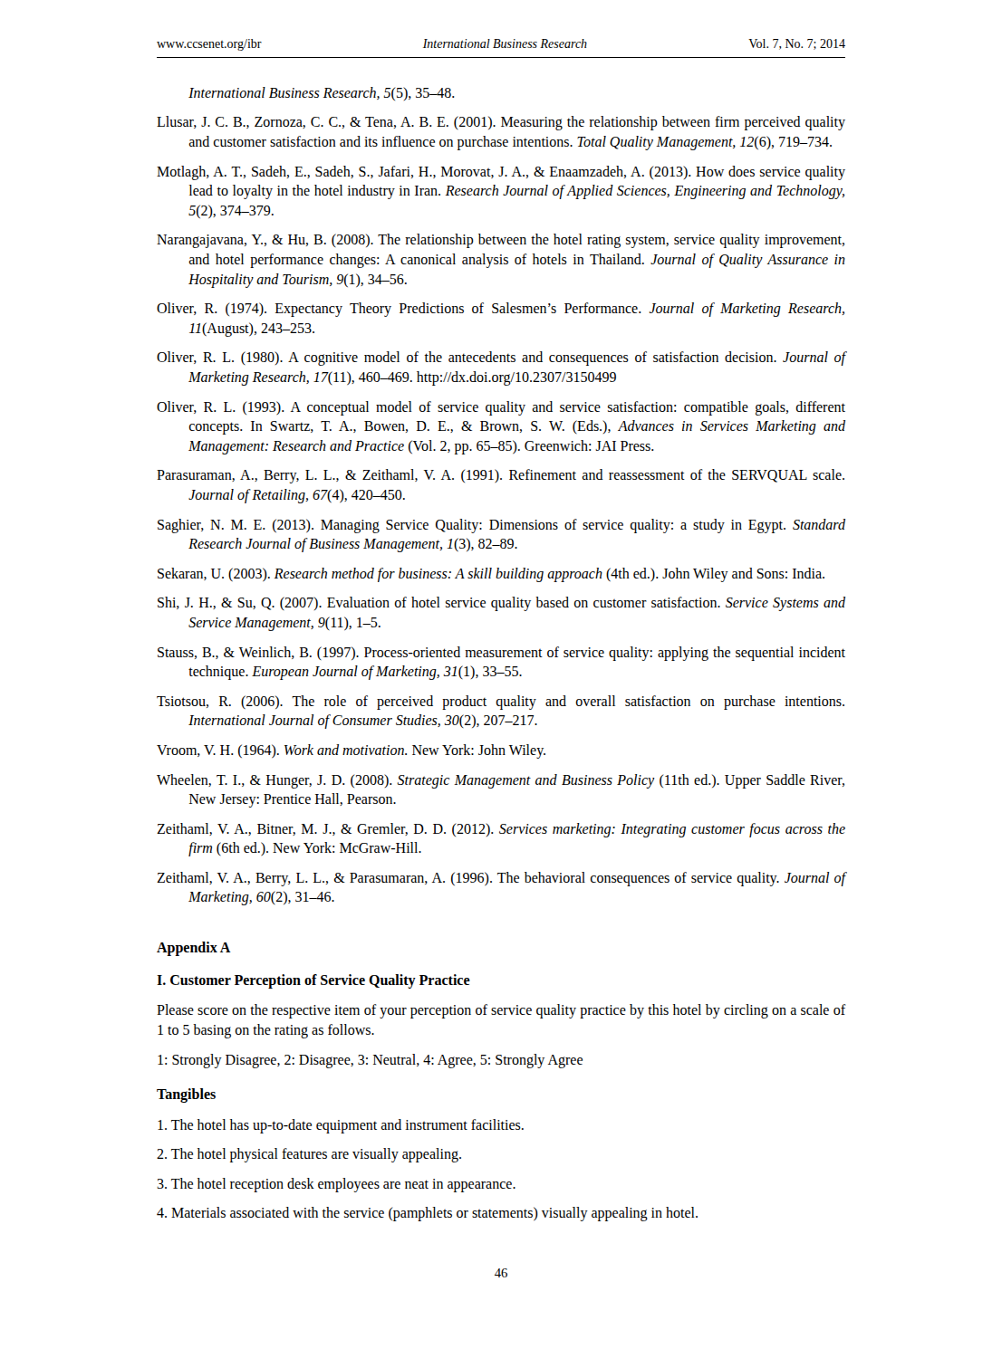www.ccsenet.org/ibr
International Business Research
Vol. 7, No. 7; 2014
International Business Research, 5(5), 35–48.
Llusar, J. C. B., Zornoza, C. C., & Tena, A. B. E. (2001). Measuring the relationship between firm perceived quality and customer satisfaction and its influence on purchase intentions. Total Quality Management, 12(6), 719–734.
Motlagh, A. T., Sadeh, E., Sadeh, S., Jafari, H., Morovat, J. A., & Enaamzadeh, A. (2013). How does service quality lead to loyalty in the hotel industry in Iran. Research Journal of Applied Sciences, Engineering and Technology, 5(2), 374–379.
Narangajavana, Y., & Hu, B. (2008). The relationship between the hotel rating system, service quality improvement, and hotel performance changes: A canonical analysis of hotels in Thailand. Journal of Quality Assurance in Hospitality and Tourism, 9(1), 34–56.
Oliver, R. (1974). Expectancy Theory Predictions of Salesmen’s Performance. Journal of Marketing Research, 11(August), 243–253.
Oliver, R. L. (1980). A cognitive model of the antecedents and consequences of satisfaction decision. Journal of Marketing Research, 17(11), 460–469. http://dx.doi.org/10.2307/3150499
Oliver, R. L. (1993). A conceptual model of service quality and service satisfaction: compatible goals, different concepts. In Swartz, T. A., Bowen, D. E., & Brown, S. W. (Eds.), Advances in Services Marketing and Management: Research and Practice (Vol. 2, pp. 65–85). Greenwich: JAI Press.
Parasuraman, A., Berry, L. L., & Zeithaml, V. A. (1991). Refinement and reassessment of the SERVQUAL scale. Journal of Retailing, 67(4), 420–450.
Saghier, N. M. E. (2013). Managing Service Quality: Dimensions of service quality: a study in Egypt. Standard Research Journal of Business Management, 1(3), 82–89.
Sekaran, U. (2003). Research method for business: A skill building approach (4th ed.). John Wiley and Sons: India.
Shi, J. H., & Su, Q. (2007). Evaluation of hotel service quality based on customer satisfaction. Service Systems and Service Management, 9(11), 1–5.
Stauss, B., & Weinlich, B. (1997). Process-oriented measurement of service quality: applying the sequential incident technique. European Journal of Marketing, 31(1), 33–55.
Tsiotsou, R. (2006). The role of perceived product quality and overall satisfaction on purchase intentions. International Journal of Consumer Studies, 30(2), 207–217.
Vroom, V. H. (1964). Work and motivation. New York: John Wiley.
Wheelen, T. I., & Hunger, J. D. (2008). Strategic Management and Business Policy (11th ed.). Upper Saddle River, New Jersey: Prentice Hall, Pearson.
Zeithaml, V. A., Bitner, M. J., & Gremler, D. D. (2012). Services marketing: Integrating customer focus across the firm (6th ed.). New York: McGraw-Hill.
Zeithaml, V. A., Berry, L. L., & Parasumaran, A. (1996). The behavioral consequences of service quality. Journal of Marketing, 60(2), 31–46.
Appendix A
I. Customer Perception of Service Quality Practice
Please score on the respective item of your perception of service quality practice by this hotel by circling on a scale of 1 to 5 basing on the rating as follows.
1: Strongly Disagree, 2: Disagree, 3: Neutral, 4: Agree, 5: Strongly Agree
Tangibles
1. The hotel has up-to-date equipment and instrument facilities.
2. The hotel physical features are visually appealing.
3. The hotel reception desk employees are neat in appearance.
4. Materials associated with the service (pamphlets or statements) visually appealing in hotel.
46